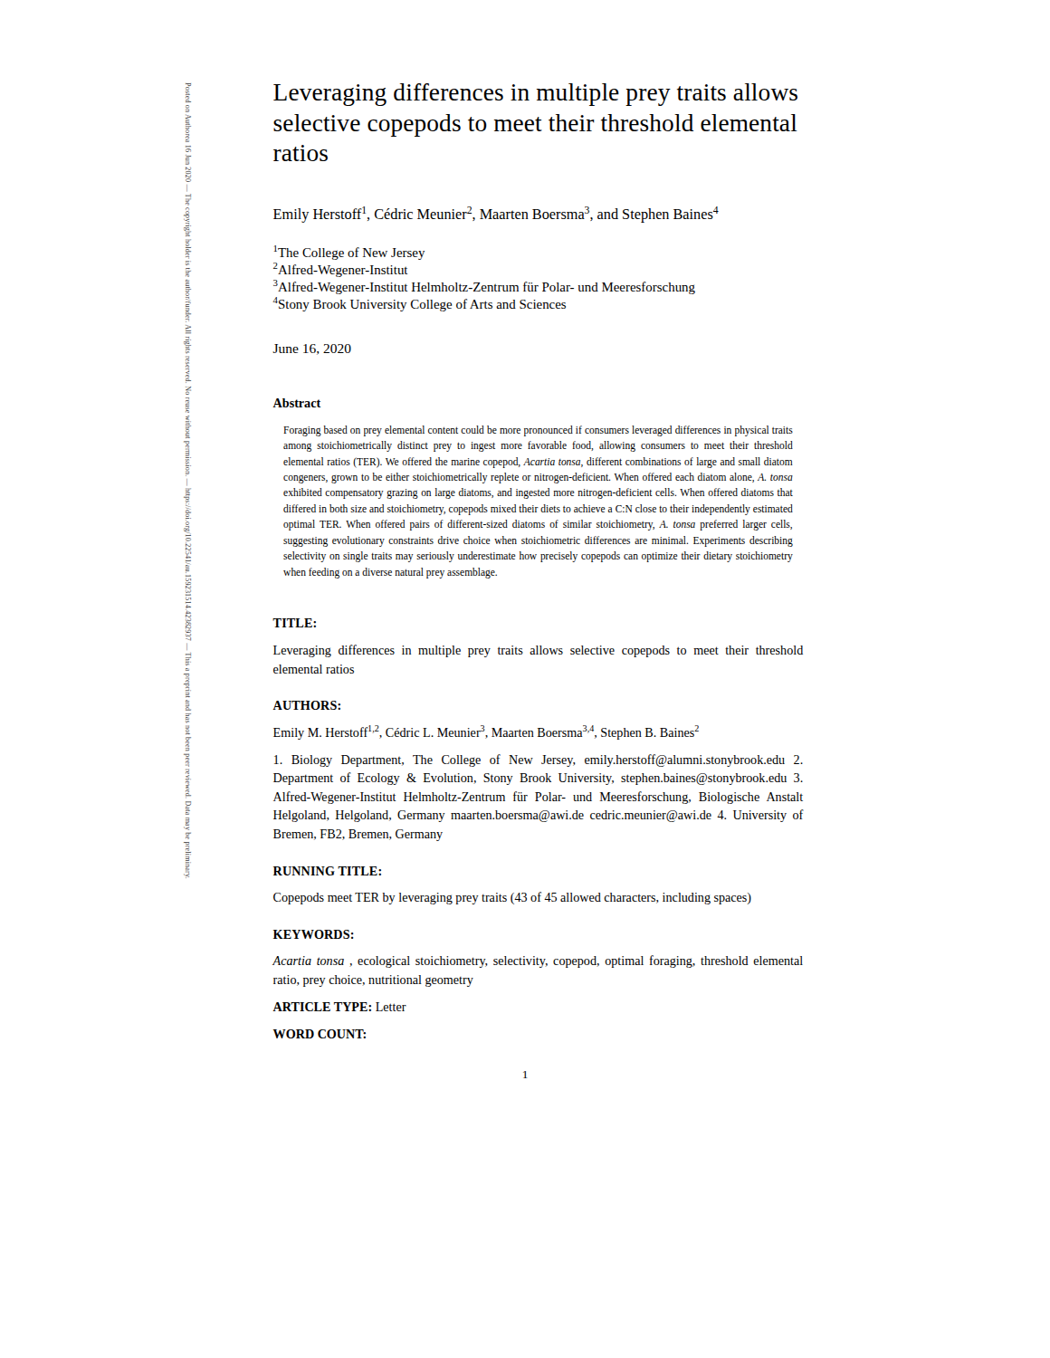Posted on Authorea 16 Jun 2020 — The copyright holder is the author/funder. All rights reserved. No reuse without permission. — https://doi.org/10.22541/au.159231514.42382937 — This a preprint and has not been peer reviewed. Data may be preliminary.
Leveraging differences in multiple prey traits allows selective copepods to meet their threshold elemental ratios
Emily Herstoff1, Cédric Meunier2, Maarten Boersma3, and Stephen Baines4
1The College of New Jersey
2Alfred-Wegener-Institut
3Alfred-Wegener-Institut Helmholtz-Zentrum für Polar- und Meeresforschung
4Stony Brook University College of Arts and Sciences
June 16, 2020
Abstract
Foraging based on prey elemental content could be more pronounced if consumers leveraged differences in physical traits among stoichiometrically distinct prey to ingest more favorable food, allowing consumers to meet their threshold elemental ratios (TER). We offered the marine copepod, Acartia tonsa, different combinations of large and small diatom congeners, grown to be either stoichiometrically replete or nitrogen-deficient. When offered each diatom alone, A. tonsa exhibited compensatory grazing on large diatoms, and ingested more nitrogen-deficient cells. When offered diatoms that differed in both size and stoichiometry, copepods mixed their diets to achieve a C:N close to their independently estimated optimal TER. When offered pairs of different-sized diatoms of similar stoichiometry, A. tonsa preferred larger cells, suggesting evolutionary constraints drive choice when stoichiometric differences are minimal. Experiments describing selectivity on single traits may seriously underestimate how precisely copepods can optimize their dietary stoichiometry when feeding on a diverse natural prey assemblage.
TITLE:
Leveraging differences in multiple prey traits allows selective copepods to meet their threshold elemental ratios
AUTHORS:
Emily M. Herstoff1,2, Cédric L. Meunier3, Maarten Boersma3,4, Stephen B. Baines2
1. Biology Department, The College of New Jersey, emily.herstoff@alumni.stonybrook.edu 2. Department of Ecology & Evolution, Stony Brook University, stephen.baines@stonybrook.edu 3. Alfred-Wegener-Institut Helmholtz-Zentrum für Polar- und Meeresforschung, Biologische Anstalt Helgoland, Helgoland, Germany maarten.boersma@awi.de cedric.meunier@awi.de 4. University of Bremen, FB2, Bremen, Germany
RUNNING TITLE:
Copepods meet TER by leveraging prey traits (43 of 45 allowed characters, including spaces)
KEYWORDS:
Acartia tonsa , ecological stoichiometry, selectivity, copepod, optimal foraging, threshold elemental ratio, prey choice, nutritional geometry
ARTICLE TYPE: Letter
WORD COUNT:
1